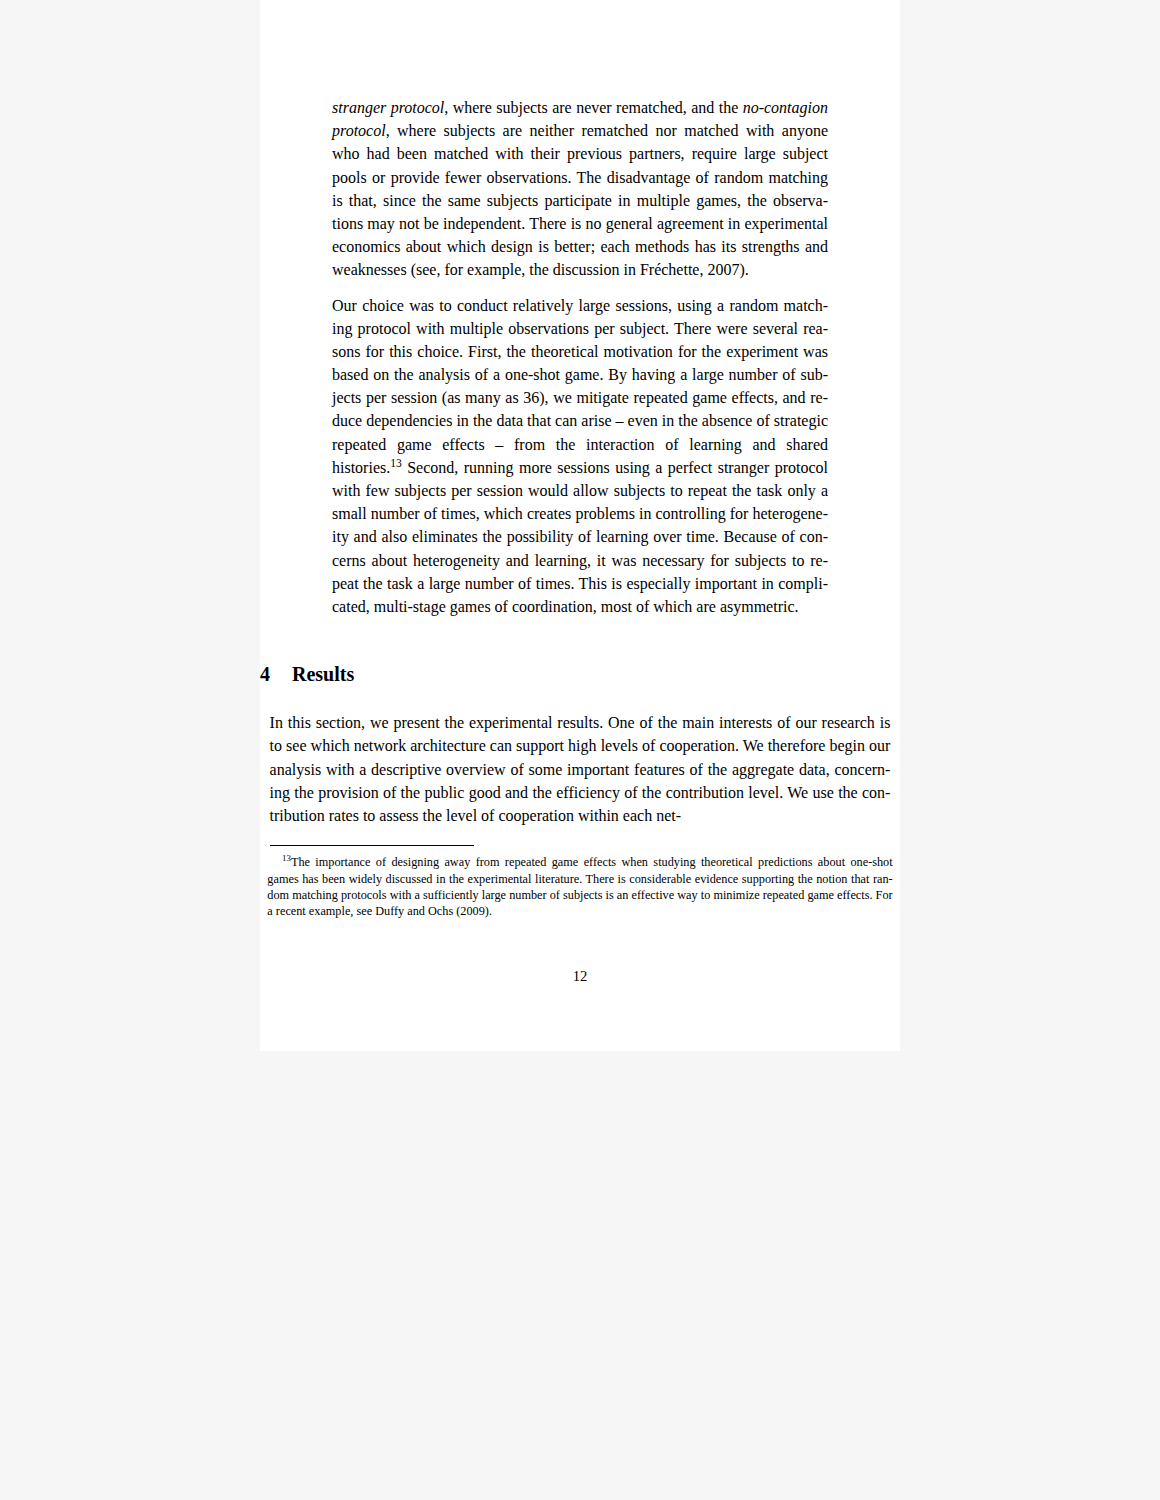stranger protocol, where subjects are never rematched, and the no-contagion protocol, where subjects are neither rematched nor matched with anyone who had been matched with their previous partners, require large subject pools or provide fewer observations. The disadvantage of random matching is that, since the same subjects participate in multiple games, the observations may not be independent. There is no general agreement in experimental economics about which design is better; each methods has its strengths and weaknesses (see, for example, the discussion in Fréchette, 2007).
Our choice was to conduct relatively large sessions, using a random matching protocol with multiple observations per subject. There were several reasons for this choice. First, the theoretical motivation for the experiment was based on the analysis of a one-shot game. By having a large number of subjects per session (as many as 36), we mitigate repeated game effects, and reduce dependencies in the data that can arise – even in the absence of strategic repeated game effects – from the interaction of learning and shared histories.13 Second, running more sessions using a perfect stranger protocol with few subjects per session would allow subjects to repeat the task only a small number of times, which creates problems in controlling for heterogeneity and also eliminates the possibility of learning over time. Because of concerns about heterogeneity and learning, it was necessary for subjects to repeat the task a large number of times. This is especially important in complicated, multi-stage games of coordination, most of which are asymmetric.
4 Results
In this section, we present the experimental results. One of the main interests of our research is to see which network architecture can support high levels of cooperation. We therefore begin our analysis with a descriptive overview of some important features of the aggregate data, concerning the provision of the public good and the efficiency of the contribution level. We use the contribution rates to assess the level of cooperation within each net-
13The importance of designing away from repeated game effects when studying theoretical predictions about one-shot games has been widely discussed in the experimental literature. There is considerable evidence supporting the notion that random matching protocols with a sufficiently large number of subjects is an effective way to minimize repeated game effects. For a recent example, see Duffy and Ochs (2009).
12